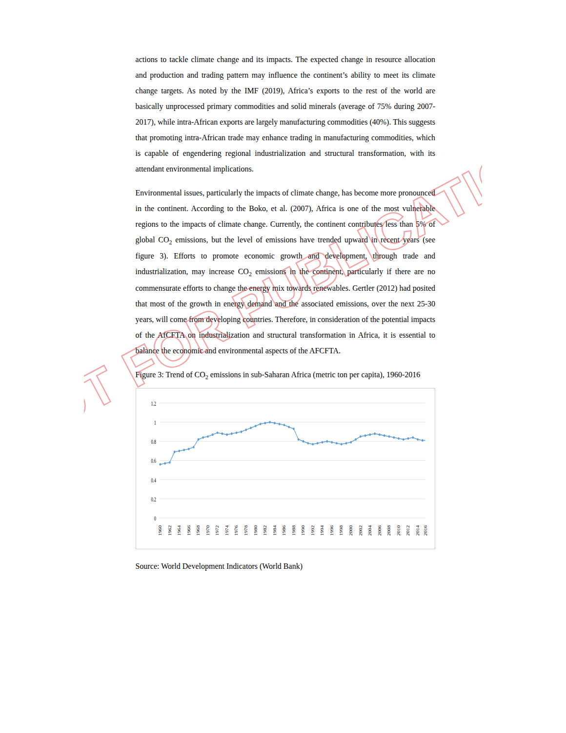NOT FOR PUBLICATION
actions to tackle climate change and its impacts. The expected change in resource allocation and production and trading pattern may influence the continent’s ability to meet its climate change targets. As noted by the IMF (2019), Africa’s exports to the rest of the world are basically unprocessed primary commodities and solid minerals (average of 75% during 2007-2017), while intra-African exports are largely manufacturing commodities (40%). This suggests that promoting intra-African trade may enhance trading in manufacturing commodities, which is capable of engendering regional industrialization and structural transformation, with its attendant environmental implications.
Environmental issues, particularly the impacts of climate change, has become more pronounced in the continent. According to the Boko, et al. (2007), Africa is one of the most vulnerable regions to the impacts of climate change. Currently, the continent contributes less than 5% of global CO2 emissions, but the level of emissions have trended upward in recent years (see figure 3). Efforts to promote economic growth and development, through trade and industrialization, may increase CO2 emissions in the continent, particularly if there are no commensurate efforts to change the energy mix towards renewables. Gertler (2012) had posited that most of the growth in energy demand and the associated emissions, over the next 25-30 years, will come from developing countries. Therefore, in consideration of the potential impacts of the AfCFTA on industrialization and structural transformation in Africa, it is essential to balance the economic and environmental aspects of the AFCFTA.
Figure 3: Trend of CO2 emissions in sub-Saharan Africa (metric ton per capita), 1960-2016
1.2 1 0.8 0.6 0.4 0.2 0 1960 1962 1964 1966 1968 1970 1972 1974 1976 1978 1980 1982 1984 1986 1988 1990 1992 1994 1996 1998 2000 2002 2004 2006 2008 2010 2012 2014 2016
Source: World Development Indicators (World Bank)